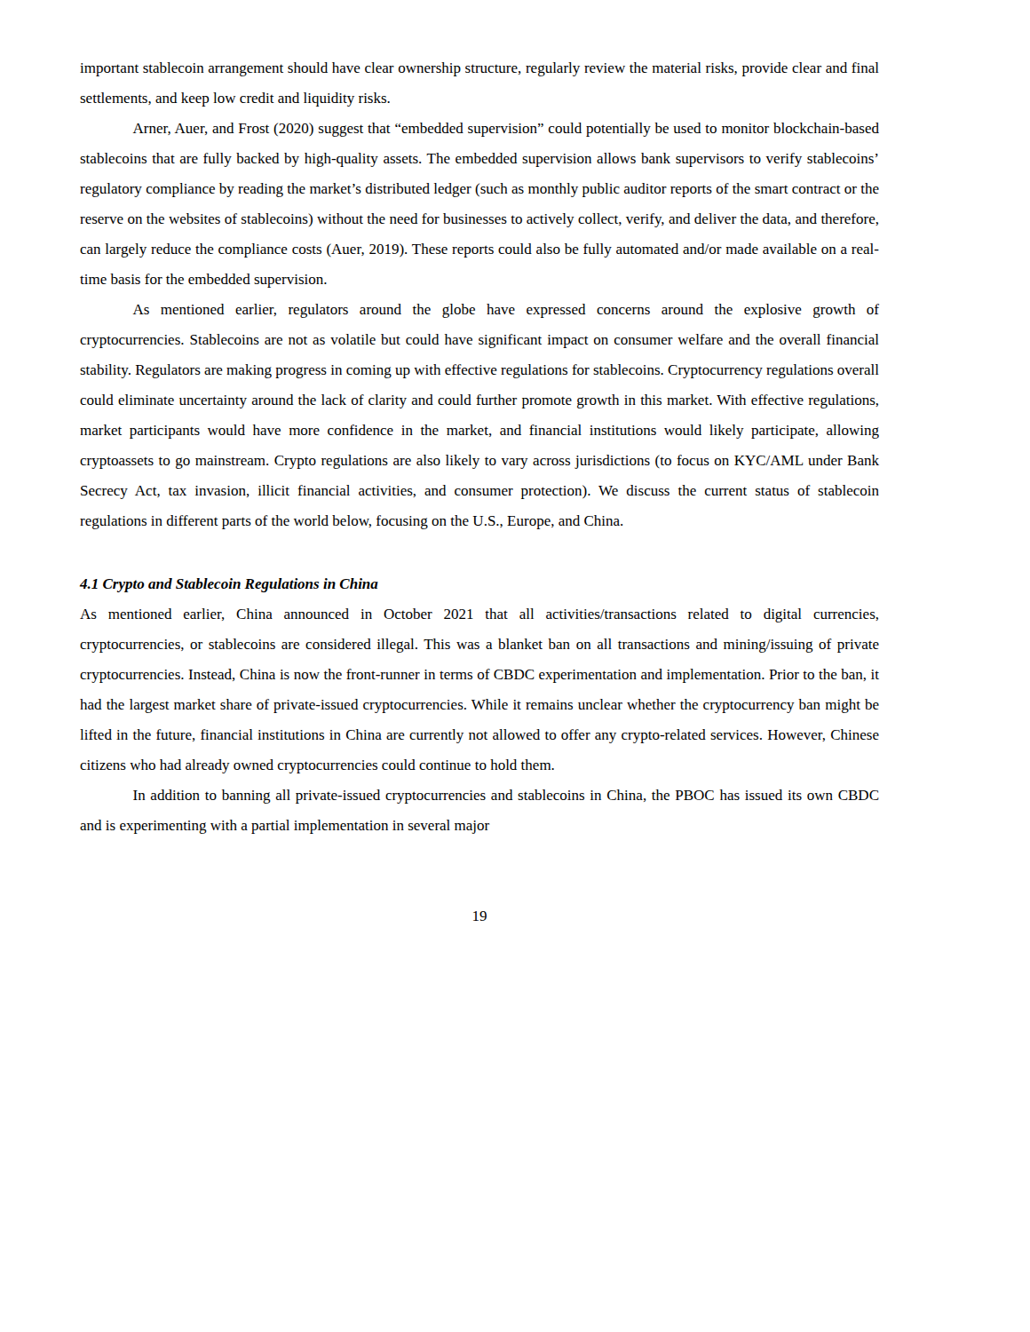important stablecoin arrangement should have clear ownership structure, regularly review the material risks, provide clear and final settlements, and keep low credit and liquidity risks.
Arner, Auer, and Frost (2020) suggest that “embedded supervision” could potentially be used to monitor blockchain-based stablecoins that are fully backed by high-quality assets. The embedded supervision allows bank supervisors to verify stablecoins’ regulatory compliance by reading the market’s distributed ledger (such as monthly public auditor reports of the smart contract or the reserve on the websites of stablecoins) without the need for businesses to actively collect, verify, and deliver the data, and therefore, can largely reduce the compliance costs (Auer, 2019). These reports could also be fully automated and/or made available on a real-time basis for the embedded supervision.
As mentioned earlier, regulators around the globe have expressed concerns around the explosive growth of cryptocurrencies. Stablecoins are not as volatile but could have significant impact on consumer welfare and the overall financial stability. Regulators are making progress in coming up with effective regulations for stablecoins. Cryptocurrency regulations overall could eliminate uncertainty around the lack of clarity and could further promote growth in this market. With effective regulations, market participants would have more confidence in the market, and financial institutions would likely participate, allowing cryptoassets to go mainstream. Crypto regulations are also likely to vary across jurisdictions (to focus on KYC/AML under Bank Secrecy Act, tax invasion, illicit financial activities, and consumer protection). We discuss the current status of stablecoin regulations in different parts of the world below, focusing on the U.S., Europe, and China.
4.1 Crypto and Stablecoin Regulations in China
As mentioned earlier, China announced in October 2021 that all activities/transactions related to digital currencies, cryptocurrencies, or stablecoins are considered illegal. This was a blanket ban on all transactions and mining/issuing of private cryptocurrencies. Instead, China is now the front-runner in terms of CBDC experimentation and implementation. Prior to the ban, it had the largest market share of private-issued cryptocurrencies. While it remains unclear whether the cryptocurrency ban might be lifted in the future, financial institutions in China are currently not allowed to offer any crypto-related services. However, Chinese citizens who had already owned cryptocurrencies could continue to hold them.
In addition to banning all private-issued cryptocurrencies and stablecoins in China, the PBOC has issued its own CBDC and is experimenting with a partial implementation in several major
19